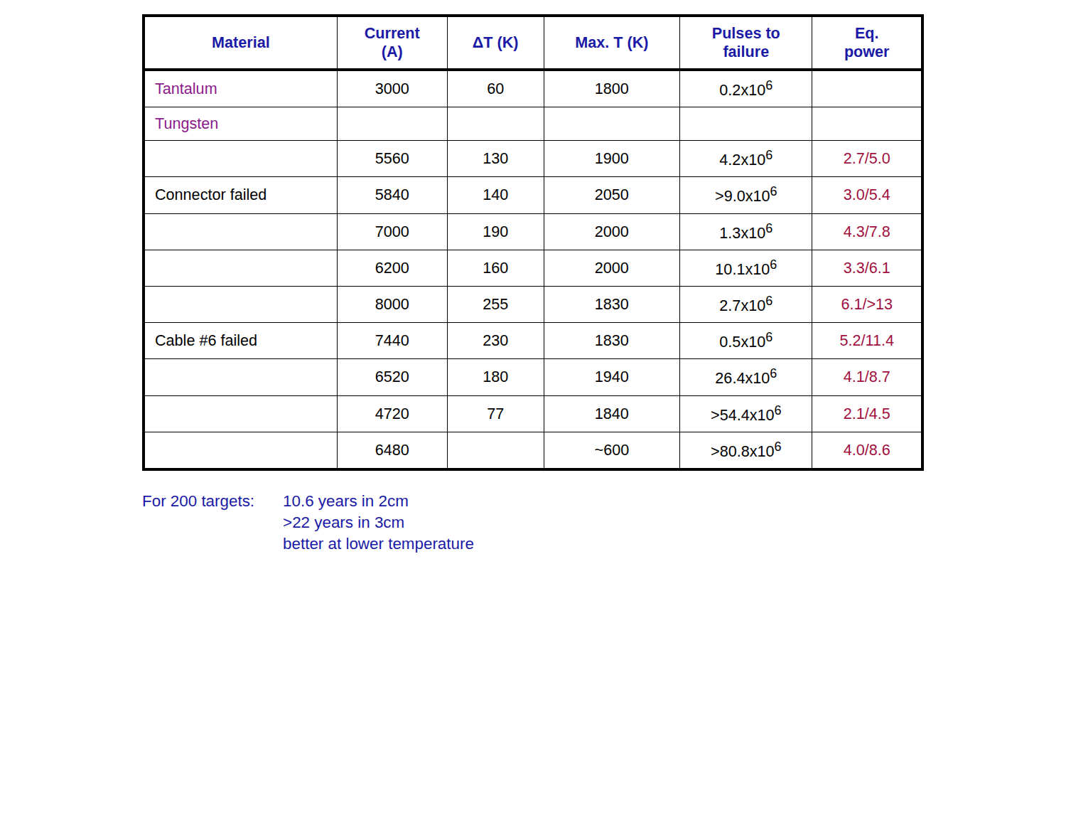| Material | Current (A) | ΔT (K) | Max. T (K) | Pulses to failure | Eq. power |
| --- | --- | --- | --- | --- | --- |
| Tantalum | 3000 | 60 | 1800 | 0.2x10 6 | |
| Tungsten | | | | | |
| | 5560 | 130 | 1900 | 4.2x10 6 | 2.7/5.0 |
| Connector failed | 5840 | 140 | 2050 | >9.0x10 6 | 3.0/5.4 |
| | 7000 | 190 | 2000 | 1.3x10 6 | 4.3/7.8 |
| | 6200 | 160 | 2000 | 10.1x10 6 | 3.3/6.1 |
| | 8000 | 255 | 1830 | 2.7x10 6 | 6.1/>13 |
| Cable #6 failed | 7440 | 230 | 1830 | 0.5x10 6 | 5.2/11.4 |
| | 6520 | 180 | 1940 | 26.4x10 6 | 4.1/8.7 |
| | 4720 | 77 | 1840 | >54.4x10 6 | 2.1/4.5 |
| | 6480 | | ~600 | >80.8x10 6 | 4.0/8.6 |
For 200 targets:
10.6 years in 2cm
>22 years in 3cm
better at lower temperature